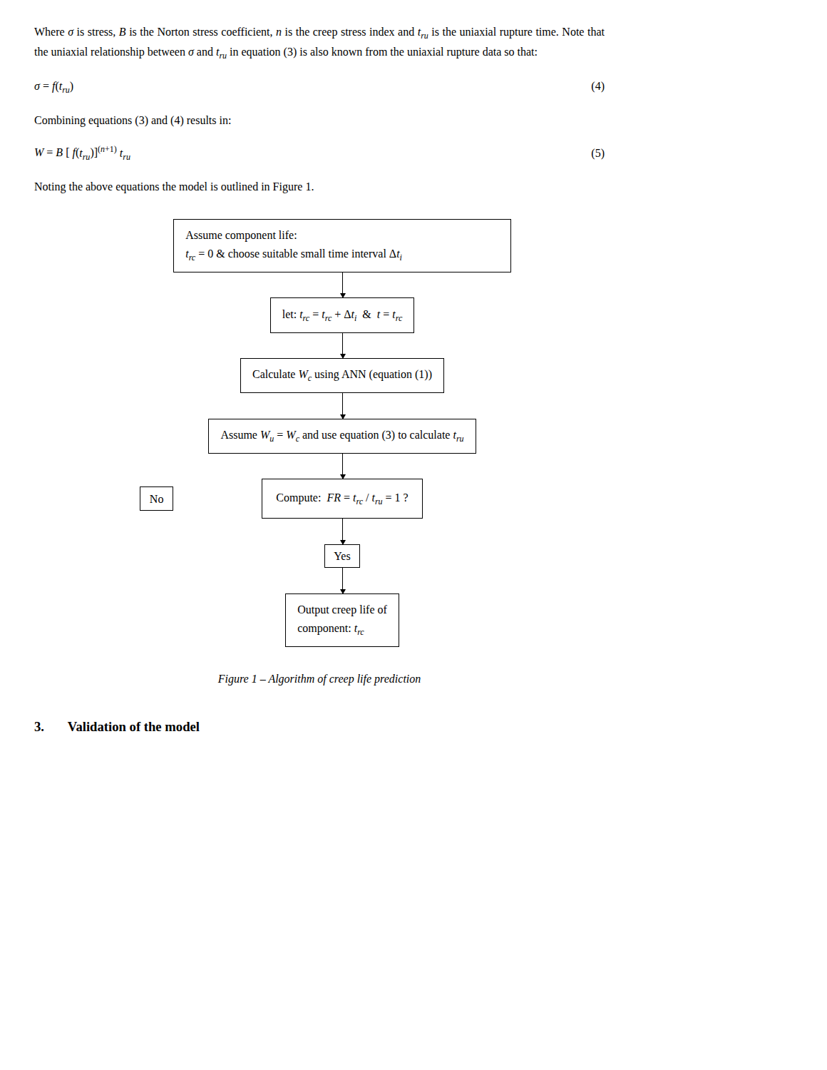Where σ is stress, B is the Norton stress coefficient, n is the creep stress index and tru is the uniaxial rupture time. Note that the uniaxial relationship between σ and tru in equation (3) is also known from the uniaxial rupture data so that:
σ = f(tru) (4)
Combining equations (3) and (4) results in:
W = B [ f(tru)](n+1) tru (5)
Noting the above equations the model is outlined in Figure 1.
| | Assume component life: t rc = 0 & choose suitable small time interval Δ t i | |
| | let: t rc = t rc + Δ t i & t = t rc | |
| | Calculate W c using ANN (equation (1)) | |
| | Assume W u = W c and use equation (3) to calculate t ru | |
| No | Compute: FR = t rc / t ru = 1 ? | |
| | Yes | |
| | Output creep life of component: t rc | |
Figure 1 – Algorithm of creep life prediction
3. Validation of the model